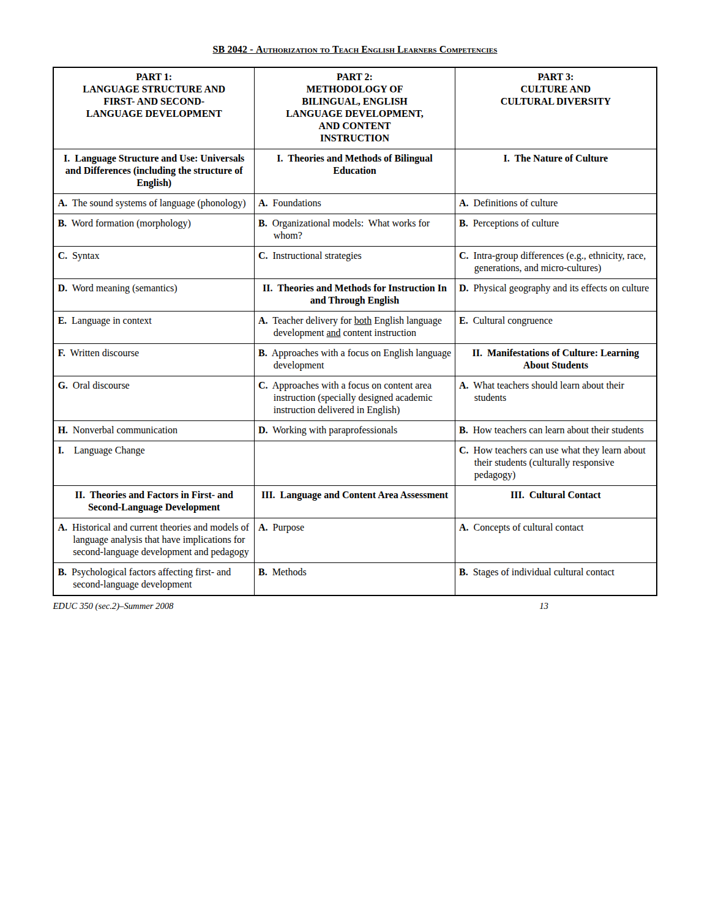SB 2042 - Authorization to Teach English Learners Competencies
| PART 1: LANGUAGE STRUCTURE AND FIRST- AND SECOND- LANGUAGE DEVELOPMENT | PART 2: METHODOLOGY OF BILINGUAL, ENGLISH LANGUAGE DEVELOPMENT, AND CONTENT INSTRUCTION | PART 3: CULTURE AND CULTURAL DIVERSITY |
| I. Language Structure and Use: Universals and Differences (including the structure of English) | I. Theories and Methods of Bilingual Education | I. The Nature of Culture |
| A. The sound systems of language (phonology) | A. Foundations | A. Definitions of culture |
| B. Word formation (morphology) | B. Organizational models: What works for whom? | B. Perceptions of culture |
| C. Syntax | C. Instructional strategies | C. Intra-group differences (e.g., ethnicity, race, generations, and micro-cultures) |
| D. Word meaning (semantics) | II. Theories and Methods for Instruction In and Through English | D. Physical geography and its effects on culture |
| E. Language in context | A. Teacher delivery for both English language development and content instruction | E. Cultural congruence |
| F. Written discourse | B. Approaches with a focus on English language development | II. Manifestations of Culture: Learning About Students |
| G. Oral discourse | C. Approaches with a focus on content area instruction (specially designed academic instruction delivered in English) | A. What teachers should learn about their students |
| H. Nonverbal communication | D. Working with paraprofessionals | B. How teachers can learn about their students |
| I. Language Change | | C. How teachers can use what they learn about their students (culturally responsive pedagogy) |
| II. Theories and Factors in First- and Second-Language Development | III. Language and Content Area Assessment | III. Cultural Contact |
| A. Historical and current theories and models of language analysis that have implications for second-language development and pedagogy | A. Purpose | A. Concepts of cultural contact |
| B. Psychological factors affecting first- and second-language development | B. Methods | B. Stages of individual cultural contact |
EDUC 350 (sec.2)–Summer 2008 13